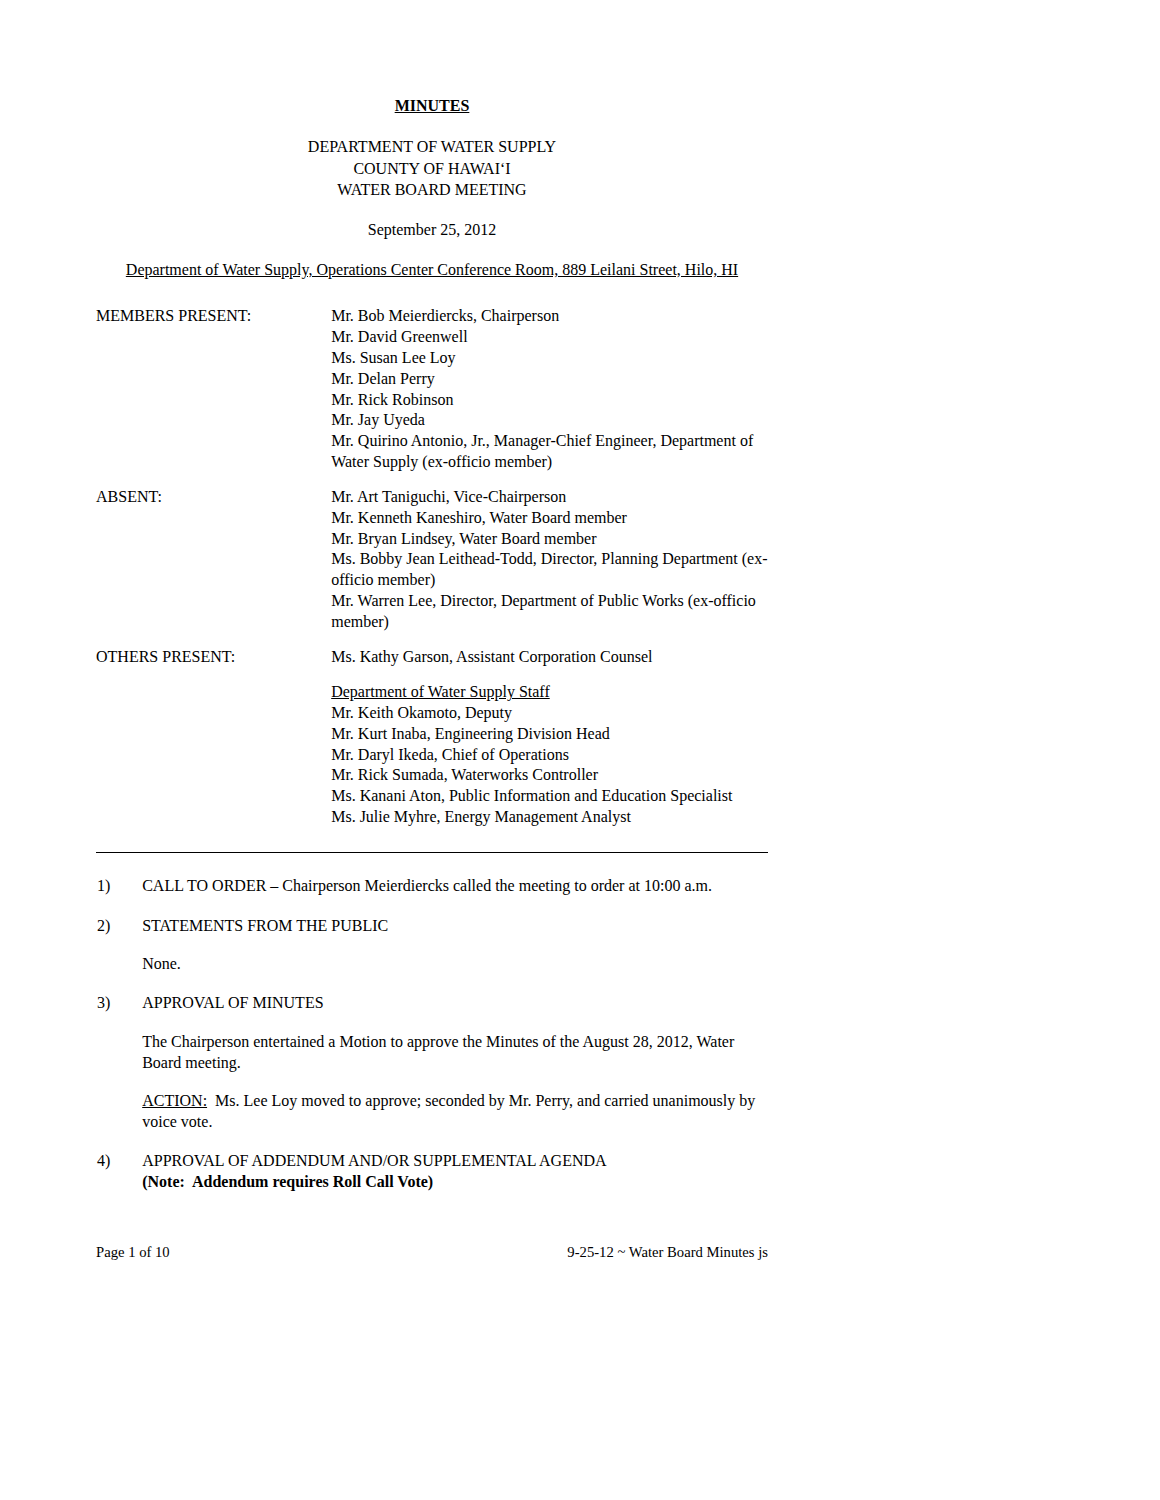MINUTES
DEPARTMENT OF WATER SUPPLY
COUNTY OF HAWAIʻI
WATER BOARD MEETING
September 25, 2012
Department of Water Supply, Operations Center Conference Room, 889 Leilani Street, Hilo, HI
| MEMBERS PRESENT: | Mr. Bob Meierdiercks, Chairperson Mr. David Greenwell Ms. Susan Lee Loy Mr. Delan Perry Mr. Rick Robinson Mr. Jay Uyeda Mr. Quirino Antonio, Jr., Manager-Chief Engineer, Department of Water Supply (ex-officio member) |
| ABSENT: | Mr. Art Taniguchi, Vice-Chairperson Mr. Kenneth Kaneshiro, Water Board member Mr. Bryan Lindsey, Water Board member Ms. Bobby Jean Leithead-Todd, Director, Planning Department (ex-officio member) Mr. Warren Lee, Director, Department of Public Works (ex-officio member) |
| OTHERS PRESENT: | Ms. Kathy Garson, Assistant Corporation Counsel Department of Water Supply Staff Mr. Keith Okamoto, Deputy Mr. Kurt Inaba, Engineering Division Head Mr. Daryl Ikeda, Chief of Operations Mr. Rick Sumada, Waterworks Controller Ms. Kanani Aton, Public Information and Education Specialist Ms. Julie Myhre, Energy Management Analyst |
| 1) | CALL TO ORDER – Chairperson Meierdiercks called the meeting to order at 10:00 a.m. |
| 2) | STATEMENTS FROM THE PUBLIC None. |
| 3) | APPROVAL OF MINUTES The Chairperson entertained a Motion to approve the Minutes of the August 28, 2012, Water Board meeting. ACTION: Ms. Lee Loy moved to approve; seconded by Mr. Perry, and carried unanimously by voice vote. |
| 4) | APPROVAL OF ADDENDUM AND/OR SUPPLEMENTAL AGENDA (Note: Addendum requires Roll Call Vote) |
Page 1 of 10
9-25-12 ~ Water Board Minutes js